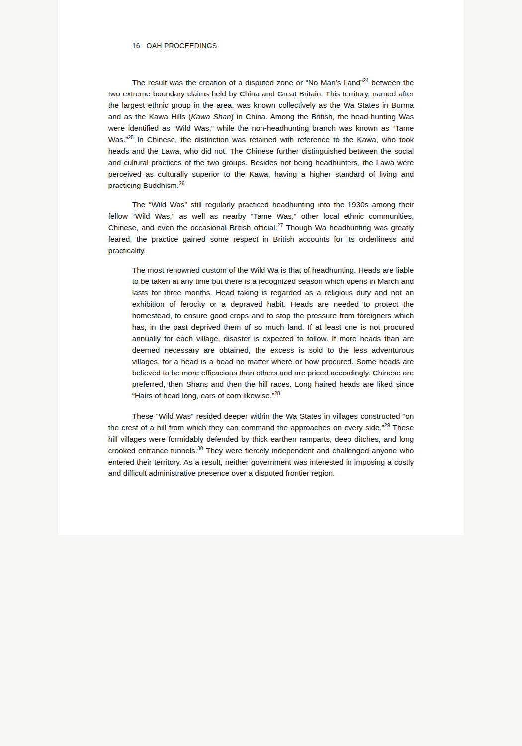16 OAH PROCEEDINGS
The result was the creation of a disputed zone or “No Man’s Land”24 between the two extreme boundary claims held by China and Great Britain. This territory, named after the largest ethnic group in the area, was known collectively as the Wa States in Burma and as the Kawa Hills (Kawa Shan) in China. Among the British, the head-hunting Was were identified as “Wild Was,” while the non-headhunting branch was known as “Tame Was.”25 In Chinese, the distinction was retained with reference to the Kawa, who took heads and the Lawa, who did not. The Chinese further distinguished between the social and cultural practices of the two groups. Besides not being headhunters, the Lawa were perceived as culturally superior to the Kawa, having a higher standard of living and practicing Buddhism.26
The “Wild Was” still regularly practiced headhunting into the 1930s among their fellow “Wild Was,” as well as nearby “Tame Was,” other local ethnic communities, Chinese, and even the occasional British official.27 Though Wa headhunting was greatly feared, the practice gained some respect in British accounts for its orderliness and practicality.
The most renowned custom of the Wild Wa is that of headhunting. Heads are liable to be taken at any time but there is a recognized season which opens in March and lasts for three months. Head taking is regarded as a religious duty and not an exhibition of ferocity or a depraved habit. Heads are needed to protect the homestead, to ensure good crops and to stop the pressure from foreigners which has, in the past deprived them of so much land. If at least one is not procured annually for each village, disaster is expected to follow. If more heads than are deemed necessary are obtained, the excess is sold to the less adventurous villages, for a head is a head no matter where or how procured. Some heads are believed to be more efficacious than others and are priced accordingly. Chinese are preferred, then Shans and then the hill races. Long haired heads are liked since “Hairs of head long, ears of corn likewise.”28
These “Wild Was” resided deeper within the Wa States in villages constructed “on the crest of a hill from which they can command the approaches on every side.”29 These hill villages were formidably defended by thick earthen ramparts, deep ditches, and long crooked entrance tunnels.30 They were fiercely independent and challenged anyone who entered their territory. As a result, neither government was interested in imposing a costly and difficult administrative presence over a disputed frontier region.